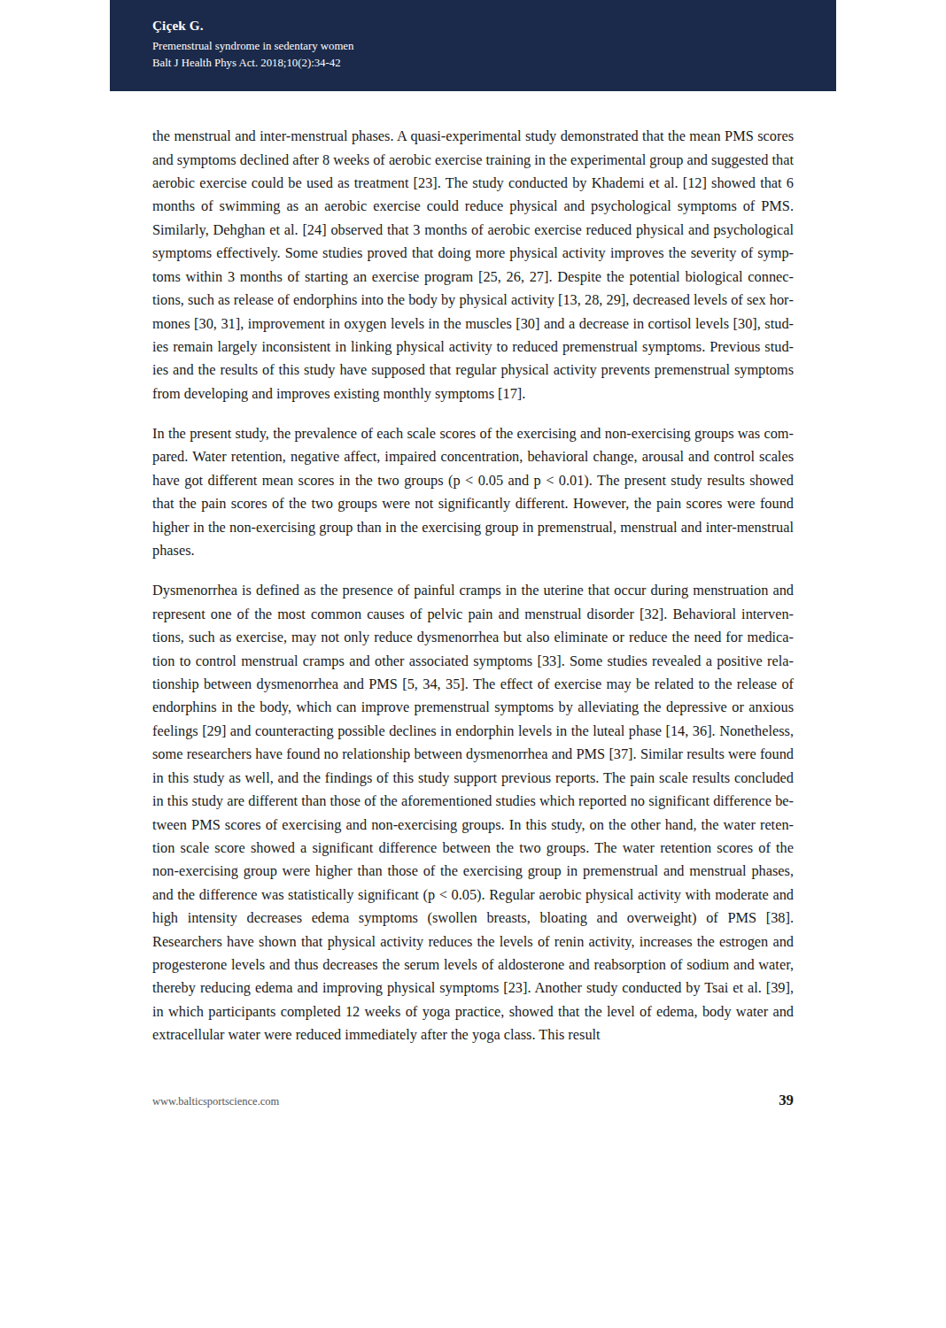Çiçek G.
Premenstrual syndrome in sedentary women
Balt J Health Phys Act. 2018;10(2):34-42
the menstrual and inter-menstrual phases. A quasi-experimental study demonstrated that the mean PMS scores and symptoms declined after 8 weeks of aerobic exercise training in the experimental group and suggested that aerobic exercise could be used as treatment [23]. The study conducted by Khademi et al. [12] showed that 6 months of swimming as an aerobic exercise could reduce physical and psychological symptoms of PMS. Similarly, Dehghan et al. [24] observed that 3 months of aerobic exercise reduced physical and psychological symptoms effectively. Some studies proved that doing more physical activity improves the severity of symptoms within 3 months of starting an exercise program [25, 26, 27]. Despite the potential biological connections, such as release of endorphins into the body by physical activity [13, 28, 29], decreased levels of sex hormones [30, 31], improvement in oxygen levels in the muscles [30] and a decrease in cortisol levels [30], studies remain largely inconsistent in linking physical activity to reduced premenstrual symptoms. Previous studies and the results of this study have supposed that regular physical activity prevents premenstrual symptoms from developing and improves existing monthly symptoms [17].
In the present study, the prevalence of each scale scores of the exercising and non-exercising groups was compared. Water retention, negative affect, impaired concentration, behavioral change, arousal and control scales have got different mean scores in the two groups (p < 0.05 and p < 0.01). The present study results showed that the pain scores of the two groups were not significantly different. However, the pain scores were found higher in the non-exercising group than in the exercising group in premenstrual, menstrual and inter-menstrual phases.
Dysmenorrhea is defined as the presence of painful cramps in the uterine that occur during menstruation and represent one of the most common causes of pelvic pain and menstrual disorder [32]. Behavioral interventions, such as exercise, may not only reduce dysmenorrhea but also eliminate or reduce the need for medication to control menstrual cramps and other associated symptoms [33]. Some studies revealed a positive relationship between dysmenorrhea and PMS [5, 34, 35]. The effect of exercise may be related to the release of endorphins in the body, which can improve premenstrual symptoms by alleviating the depressive or anxious feelings [29] and counteracting possible declines in endorphin levels in the luteal phase [14, 36]. Nonetheless, some researchers have found no relationship between dysmenorrhea and PMS [37]. Similar results were found in this study as well, and the findings of this study support previous reports. The pain scale results concluded in this study are different than those of the aforementioned studies which reported no significant difference between PMS scores of exercising and non-exercising groups. In this study, on the other hand, the water retention scale score showed a significant difference between the two groups. The water retention scores of the non-exercising group were higher than those of the exercising group in premenstrual and menstrual phases, and the difference was statistically significant (p < 0.05). Regular aerobic physical activity with moderate and high intensity decreases edema symptoms (swollen breasts, bloating and overweight) of PMS [38]. Researchers have shown that physical activity reduces the levels of renin activity, increases the estrogen and progesterone levels and thus decreases the serum levels of aldosterone and reabsorption of sodium and water, thereby reducing edema and improving physical symptoms [23]. Another study conducted by Tsai et al. [39], in which participants completed 12 weeks of yoga practice, showed that the level of edema, body water and extracellular water were reduced immediately after the yoga class. This result
www.balticsportscience.com 39